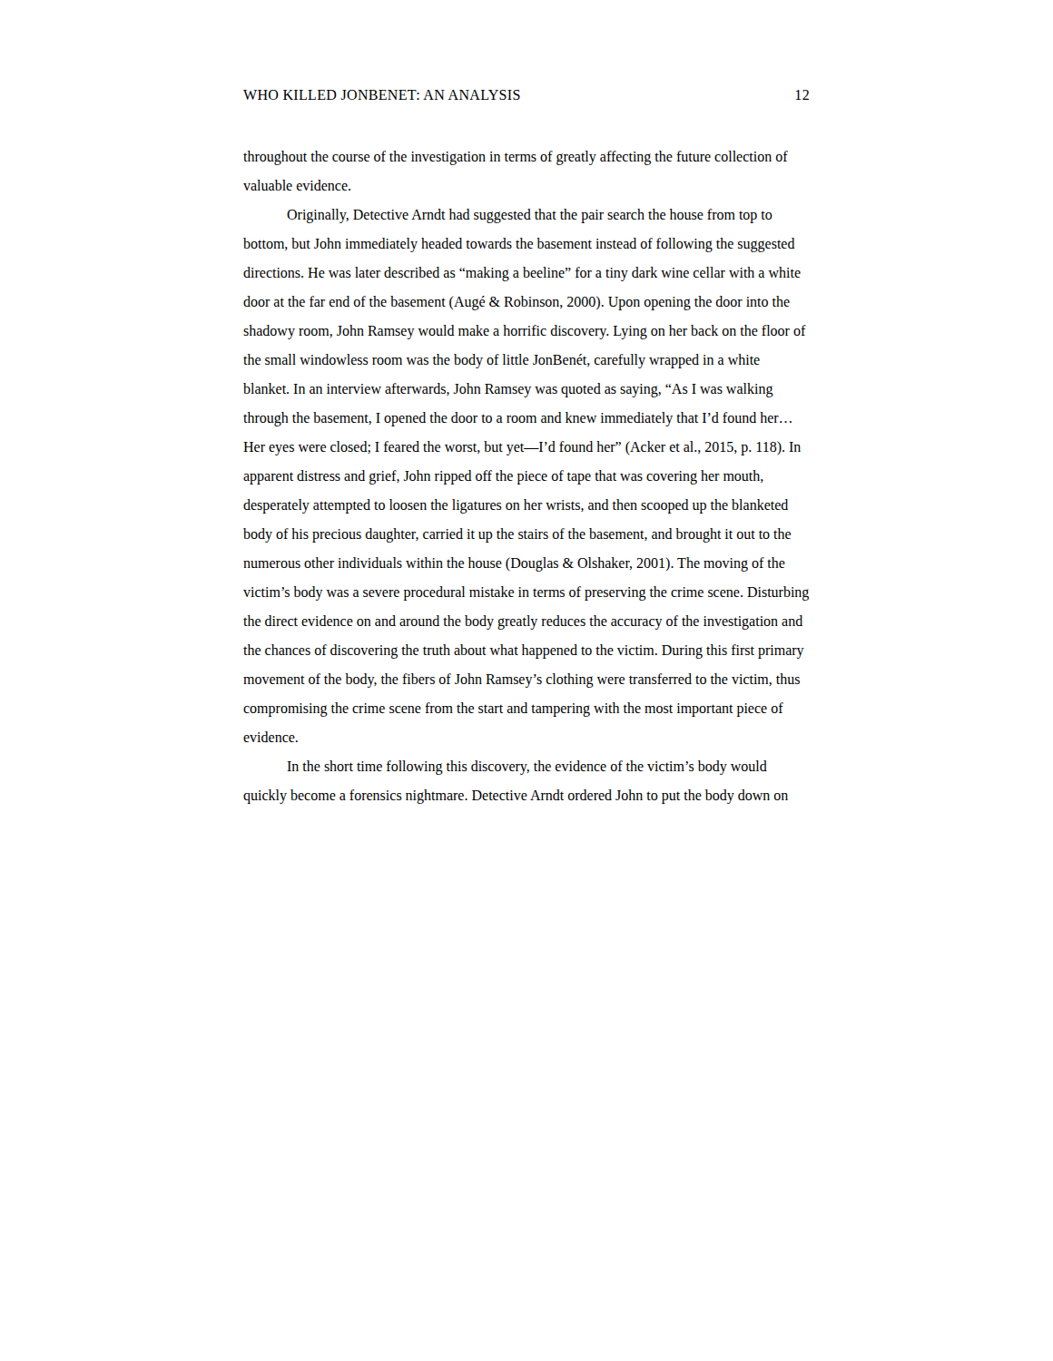Who Killed Jonbenet: An Analysis 12
throughout the course of the investigation in terms of greatly affecting the future collection of valuable evidence.
Originally, Detective Arndt had suggested that the pair search the house from top to bottom, but John immediately headed towards the basement instead of following the suggested directions. He was later described as “making a beeline” for a tiny dark wine cellar with a white door at the far end of the basement (Augé & Robinson, 2000). Upon opening the door into the shadowy room, John Ramsey would make a horrific discovery. Lying on her back on the floor of the small windowless room was the body of little JonBenét, carefully wrapped in a white blanket. In an interview afterwards, John Ramsey was quoted as saying, “As I was walking through the basement, I opened the door to a room and knew immediately that I’d found her…Her eyes were closed; I feared the worst, but yet—I’d found her” (Acker et al., 2015, p. 118). In apparent distress and grief, John ripped off the piece of tape that was covering her mouth, desperately attempted to loosen the ligatures on her wrists, and then scooped up the blanketed body of his precious daughter, carried it up the stairs of the basement, and brought it out to the numerous other individuals within the house (Douglas & Olshaker, 2001). The moving of the victim’s body was a severe procedural mistake in terms of preserving the crime scene. Disturbing the direct evidence on and around the body greatly reduces the accuracy of the investigation and the chances of discovering the truth about what happened to the victim. During this first primary movement of the body, the fibers of John Ramsey’s clothing were transferred to the victim, thus compromising the crime scene from the start and tampering with the most important piece of evidence.
In the short time following this discovery, the evidence of the victim’s body would quickly become a forensics nightmare. Detective Arndt ordered John to put the body down on